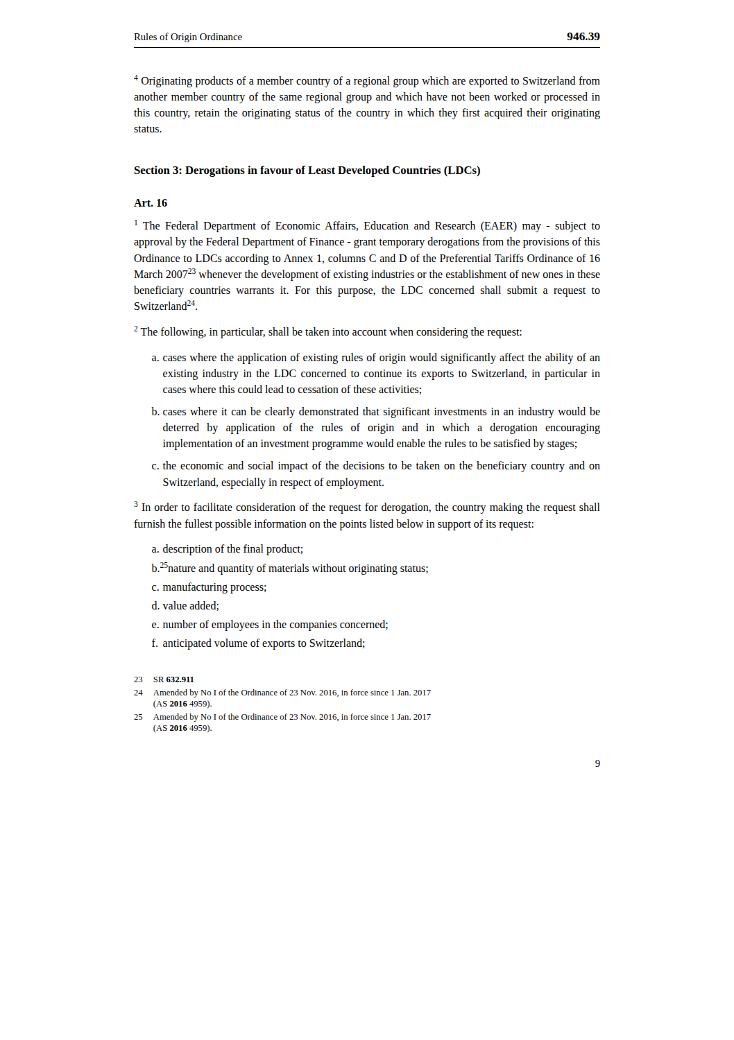Rules of Origin Ordinance 946.39
4 Originating products of a member country of a regional group which are exported to Switzerland from another member country of the same regional group and which have not been worked or processed in this country, retain the originating status of the country in which they first acquired their originating status.
Section 3: Derogations in favour of Least Developed Countries (LDCs)
Art. 16
1 The Federal Department of Economic Affairs, Education and Research (EAER) may - subject to approval by the Federal Department of Finance - grant temporary derogations from the provisions of this Ordinance to LDCs according to Annex 1, columns C and D of the Preferential Tariffs Ordinance of 16 March 200723 whenever the development of existing industries or the establishment of new ones in these beneficiary countries warrants it. For this purpose, the LDC concerned shall submit a request to Switzerland24.
2 The following, in particular, shall be taken into account when considering the request:
a. cases where the application of existing rules of origin would significantly affect the ability of an existing industry in the LDC concerned to continue its exports to Switzerland, in particular in cases where this could lead to cessation of these activities;
b. cases where it can be clearly demonstrated that significant investments in an industry would be deterred by application of the rules of origin and in which a derogation encouraging implementation of an investment programme would enable the rules to be satisfied by stages;
c. the economic and social impact of the decisions to be taken on the beneficiary country and on Switzerland, especially in respect of employment.
3 In order to facilitate consideration of the request for derogation, the country making the request shall furnish the fullest possible information on the points listed below in support of its request:
a. description of the final product;
b.25 nature and quantity of materials without originating status;
c. manufacturing process;
d. value added;
e. number of employees in the companies concerned;
f. anticipated volume of exports to Switzerland;
23 SR 632.911
24 Amended by No I of the Ordinance of 23 Nov. 2016, in force since 1 Jan. 2017(AS 2016 4959).
25 Amended by No I of the Ordinance of 23 Nov. 2016, in force since 1 Jan. 2017(AS 2016 4959).
9